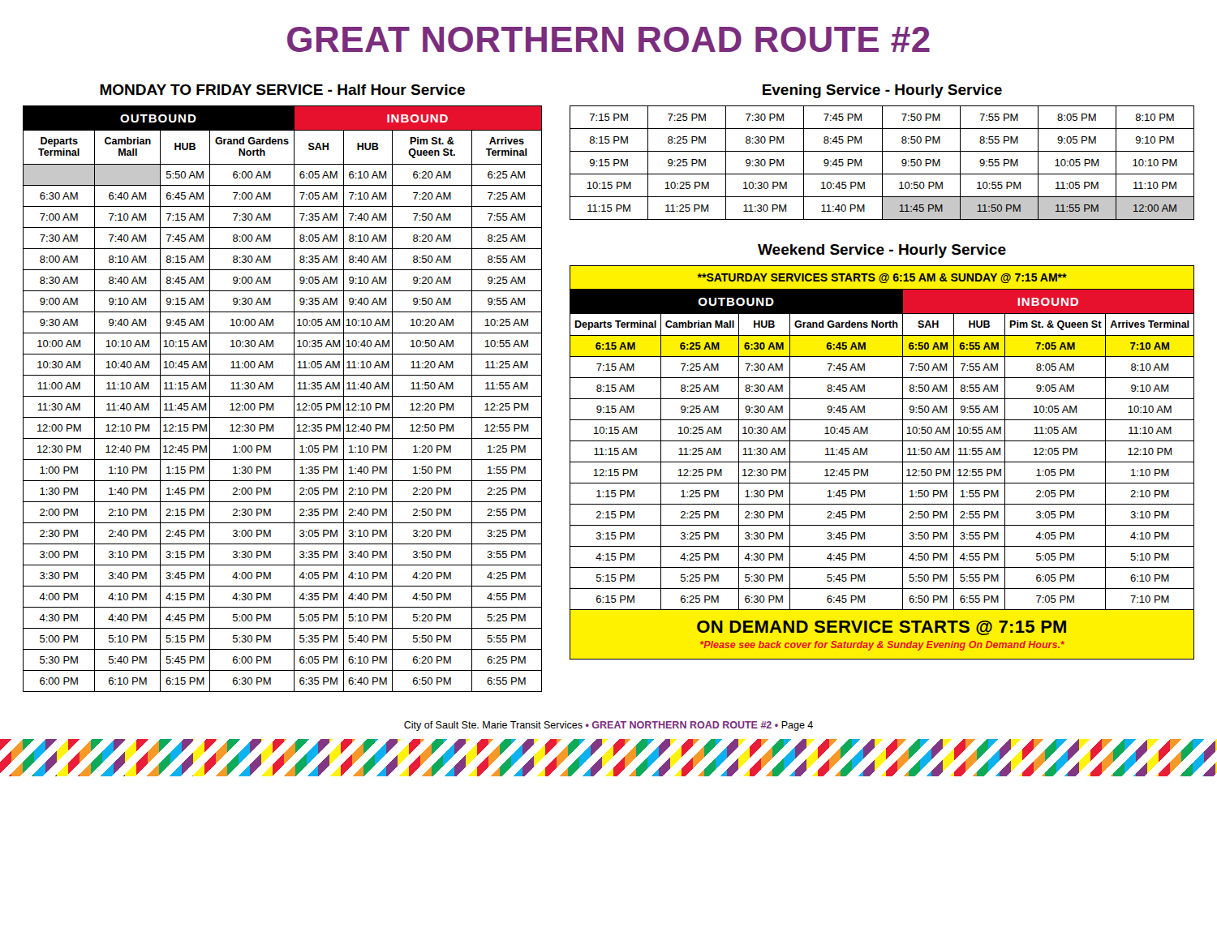GREAT NORTHERN ROAD ROUTE #2
MONDAY TO FRIDAY SERVICE - Half Hour Service
| OUTBOUND | INBOUND |
| --- | --- |
| Departs Terminal | Cambrian Mall | HUB | Grand Gardens North | SAH | HUB | Pim St. & Queen St. | Arrives Terminal |
| | | 5:50 AM | 6:00 AM | 6:05 AM | 6:10 AM | 6:20 AM | 6:25 AM |
| 6:30 AM | 6:40 AM | 6:45 AM | 7:00 AM | 7:05 AM | 7:10 AM | 7:20 AM | 7:25 AM |
| 7:00 AM | 7:10 AM | 7:15 AM | 7:30 AM | 7:35 AM | 7:40 AM | 7:50 AM | 7:55 AM |
| 7:30 AM | 7:40 AM | 7:45 AM | 8:00 AM | 8:05 AM | 8:10 AM | 8:20 AM | 8:25 AM |
| 8:00 AM | 8:10 AM | 8:15 AM | 8:30 AM | 8:35 AM | 8:40 AM | 8:50 AM | 8:55 AM |
| 8:30 AM | 8:40 AM | 8:45 AM | 9:00 AM | 9:05 AM | 9:10 AM | 9:20 AM | 9:25 AM |
| 9:00 AM | 9:10 AM | 9:15 AM | 9:30 AM | 9:35 AM | 9:40 AM | 9:50 AM | 9:55 AM |
| 9:30 AM | 9:40 AM | 9:45 AM | 10:00 AM | 10:05 AM | 10:10 AM | 10:20 AM | 10:25 AM |
| 10:00 AM | 10:10 AM | 10:15 AM | 10:30 AM | 10:35 AM | 10:40 AM | 10:50 AM | 10:55 AM |
| 10:30 AM | 10:40 AM | 10:45 AM | 11:00 AM | 11:05 AM | 11:10 AM | 11:20 AM | 11:25 AM |
| 11:00 AM | 11:10 AM | 11:15 AM | 11:30 AM | 11:35 AM | 11:40 AM | 11:50 AM | 11:55 AM |
| 11:30 AM | 11:40 AM | 11:45 AM | 12:00 PM | 12:05 PM | 12:10 PM | 12:20 PM | 12:25 PM |
| 12:00 PM | 12:10 PM | 12:15 PM | 12:30 PM | 12:35 PM | 12:40 PM | 12:50 PM | 12:55 PM |
| 12:30 PM | 12:40 PM | 12:45 PM | 1:00 PM | 1:05 PM | 1:10 PM | 1:20 PM | 1:25 PM |
| 1:00 PM | 1:10 PM | 1:15 PM | 1:30 PM | 1:35 PM | 1:40 PM | 1:50 PM | 1:55 PM |
| 1:30 PM | 1:40 PM | 1:45 PM | 2:00 PM | 2:05 PM | 2:10 PM | 2:20 PM | 2:25 PM |
| 2:00 PM | 2:10 PM | 2:15 PM | 2:30 PM | 2:35 PM | 2:40 PM | 2:50 PM | 2:55 PM |
| 2:30 PM | 2:40 PM | 2:45 PM | 3:00 PM | 3:05 PM | 3:10 PM | 3:20 PM | 3:25 PM |
| 3:00 PM | 3:10 PM | 3:15 PM | 3:30 PM | 3:35 PM | 3:40 PM | 3:50 PM | 3:55 PM |
| 3:30 PM | 3:40 PM | 3:45 PM | 4:00 PM | 4:05 PM | 4:10 PM | 4:20 PM | 4:25 PM |
| 4:00 PM | 4:10 PM | 4:15 PM | 4:30 PM | 4:35 PM | 4:40 PM | 4:50 PM | 4:55 PM |
| 4:30 PM | 4:40 PM | 4:45 PM | 5:00 PM | 5:05 PM | 5:10 PM | 5:20 PM | 5:25 PM |
| 5:00 PM | 5:10 PM | 5:15 PM | 5:30 PM | 5:35 PM | 5:40 PM | 5:50 PM | 5:55 PM |
| 5:30 PM | 5:40 PM | 5:45 PM | 6:00 PM | 6:05 PM | 6:10 PM | 6:20 PM | 6:25 PM |
| 6:00 PM | 6:10 PM | 6:15 PM | 6:30 PM | 6:35 PM | 6:40 PM | 6:50 PM | 6:55 PM |
Evening Service - Hourly Service
| 7:15 PM | 7:25 PM | 7:30 PM | 7:45 PM | 7:50 PM | 7:55 PM | 8:05 PM | 8:10 PM |
| 8:15 PM | 8:25 PM | 8:30 PM | 8:45 PM | 8:50 PM | 8:55 PM | 9:05 PM | 9:10 PM |
| 9:15 PM | 9:25 PM | 9:30 PM | 9:45 PM | 9:50 PM | 9:55 PM | 10:05 PM | 10:10 PM |
| 10:15 PM | 10:25 PM | 10:30 PM | 10:45 PM | 10:50 PM | 10:55 PM | 11:05 PM | 11:10 PM |
| 11:15 PM | 11:25 PM | 11:30 PM | 11:40 PM | 11:45 PM | 11:50 PM | 11:55 PM | 12:00 AM |
Weekend Service - Hourly Service
| **SATURDAY SERVICES STARTS @ 6:15 AM & SUNDAY @ 7:15 AM** |
| --- |
| OUTBOUND | INBOUND |
| Departs Terminal | Cambrian Mall | HUB | Grand Gardens North | SAH | HUB | Pim St. & Queen St | Arrives Terminal |
| 6:15 AM | 6:25 AM | 6:30 AM | 6:45 AM | 6:50 AM | 6:55 AM | 7:05 AM | 7:10 AM |
| 7:15 AM | 7:25 AM | 7:30 AM | 7:45 AM | 7:50 AM | 7:55 AM | 8:05 AM | 8:10 AM |
| 8:15 AM | 8:25 AM | 8:30 AM | 8:45 AM | 8:50 AM | 8:55 AM | 9:05 AM | 9:10 AM |
| 9:15 AM | 9:25 AM | 9:30 AM | 9:45 AM | 9:50 AM | 9:55 AM | 10:05 AM | 10:10 AM |
| 10:15 AM | 10:25 AM | 10:30 AM | 10:45 AM | 10:50 AM | 10:55 AM | 11:05 AM | 11:10 AM |
| 11:15 AM | 11:25 AM | 11:30 AM | 11:45 AM | 11:50 AM | 11:55 AM | 12:05 PM | 12:10 PM |
| 12:15 PM | 12:25 PM | 12:30 PM | 12:45 PM | 12:50 PM | 12:55 PM | 1:05 PM | 1:10 PM |
| 1:15 PM | 1:25 PM | 1:30 PM | 1:45 PM | 1:50 PM | 1:55 PM | 2:05 PM | 2:10 PM |
| 2:15 PM | 2:25 PM | 2:30 PM | 2:45 PM | 2:50 PM | 2:55 PM | 3:05 PM | 3:10 PM |
| 3:15 PM | 3:25 PM | 3:30 PM | 3:45 PM | 3:50 PM | 3:55 PM | 4:05 PM | 4:10 PM |
| 4:15 PM | 4:25 PM | 4:30 PM | 4:45 PM | 4:50 PM | 4:55 PM | 5:05 PM | 5:10 PM |
| 5:15 PM | 5:25 PM | 5:30 PM | 5:45 PM | 5:50 PM | 5:55 PM | 6:05 PM | 6:10 PM |
| 6:15 PM | 6:25 PM | 6:30 PM | 6:45 PM | 6:50 PM | 6:55 PM | 7:05 PM | 7:10 PM |
ON DEMAND SERVICE STARTS @ 7:15 PM
*Please see back cover for Saturday & Sunday Evening On Demand Hours.*
City of Sault Ste. Marie Transit Services • GREAT NORTHERN ROAD ROUTE #2 • Page 4